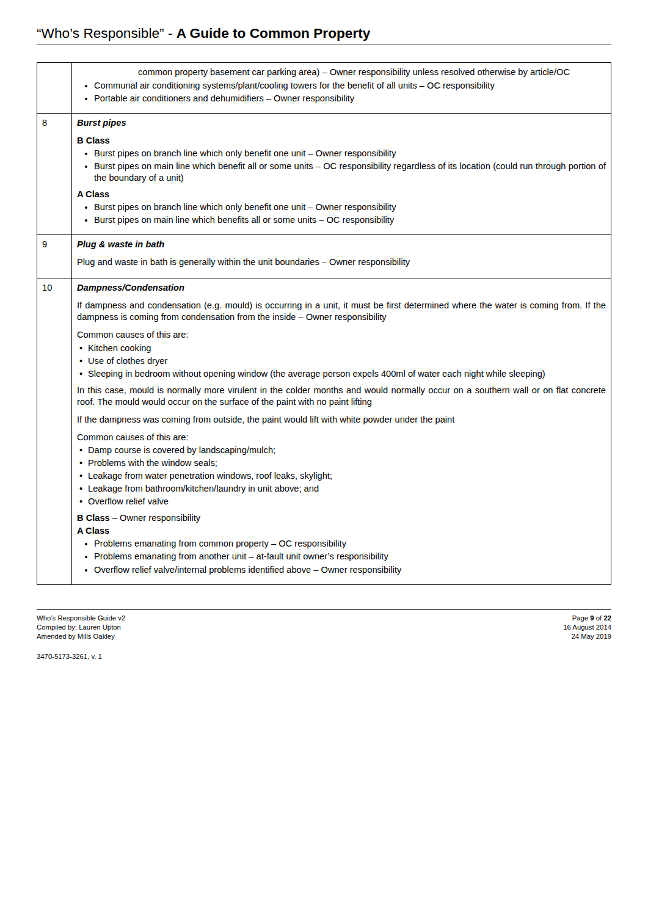“Who’s Responsible” - A Guide to Common Property
| | common property basement car parking area) – Owner responsibility unless resolved otherwise by article/OC Communal air conditioning systems/plant/cooling towers for the benefit of all units – OC responsibility Portable air conditioners and dehumidifiers – Owner responsibility |
| 8 | Burst pipes B Class Burst pipes on branch line which only benefit one unit – Owner responsibility Burst pipes on main line which benefit all or some units – OC responsibility regardless of its location (could run through portion of the boundary of a unit) A Class Burst pipes on branch line which only benefit one unit – Owner responsibility Burst pipes on main line which benefits all or some units – OC responsibility |
| 9 | Plug & waste in bath Plug and waste in bath is generally within the unit boundaries – Owner responsibility |
| 10 | Dampness/Condensation If dampness and condensation (e.g. mould) is occurring in a unit, it must be first determined where the water is coming from. If the dampness is coming from condensation from the inside – Owner responsibility Common causes of this are: Kitchen cooking Use of clothes dryer Sleeping in bedroom without opening window (the average person expels 400ml of water each night while sleeping) In this case, mould is normally more virulent in the colder months and would normally occur on a southern wall or on flat concrete roof. The mould would occur on the surface of the paint with no paint lifting If the dampness was coming from outside, the paint would lift with white powder under the paint Common causes of this are: Damp course is covered by landscaping/mulch; Problems with the window seals; Leakage from water penetration windows, roof leaks, skylight; Leakage from bathroom/kitchen/laundry in unit above; and Overflow relief valve B Class – Owner responsibility A Class Problems emanating from common property – OC responsibility Problems emanating from another unit – at-fault unit owner’s responsibility Overflow relief valve/internal problems identified above – Owner responsibility |
Who’s Responsible Guide v2
Compiled by: Lauren Upton
Amended by Mills Oakley
Page 9 of 22
16 August 2014
24 May 2019
3470-5173-3261, v. 1